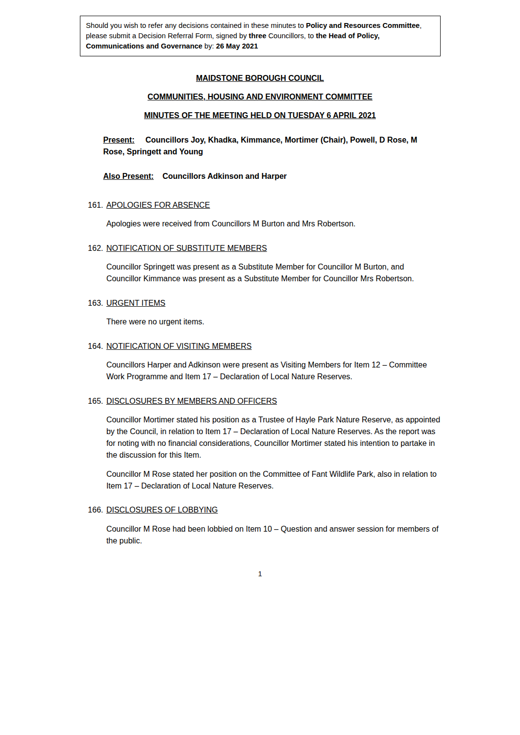Should you wish to refer any decisions contained in these minutes to Policy and Resources Committee, please submit a Decision Referral Form, signed by three Councillors, to the Head of Policy, Communications and Governance by: 26 May 2021
MAIDSTONE BOROUGH COUNCIL
COMMUNITIES, HOUSING AND ENVIRONMENT COMMITTEE
MINUTES OF THE MEETING HELD ON TUESDAY 6 APRIL 2021
Present: Councillors Joy, Khadka, Kimmance, Mortimer (Chair), Powell, D Rose, M Rose, Springett and Young
Also Present: Councillors Adkinson and Harper
161.
APOLOGIES FOR ABSENCE
Apologies were received from Councillors M Burton and Mrs Robertson.
162.
NOTIFICATION OF SUBSTITUTE MEMBERS
Councillor Springett was present as a Substitute Member for Councillor M Burton, and Councillor Kimmance was present as a Substitute Member for Councillor Mrs Robertson.
163.
URGENT ITEMS
There were no urgent items.
164.
NOTIFICATION OF VISITING MEMBERS
Councillors Harper and Adkinson were present as Visiting Members for Item 12 – Committee Work Programme and Item 17 – Declaration of Local Nature Reserves.
165.
DISCLOSURES BY MEMBERS AND OFFICERS
Councillor Mortimer stated his position as a Trustee of Hayle Park Nature Reserve, as appointed by the Council, in relation to Item 17 – Declaration of Local Nature Reserves. As the report was for noting with no financial considerations, Councillor Mortimer stated his intention to partake in the discussion for this Item.
Councillor M Rose stated her position on the Committee of Fant Wildlife Park, also in relation to Item 17 – Declaration of Local Nature Reserves.
166.
DISCLOSURES OF LOBBYING
Councillor M Rose had been lobbied on Item 10 – Question and answer session for members of the public.
1